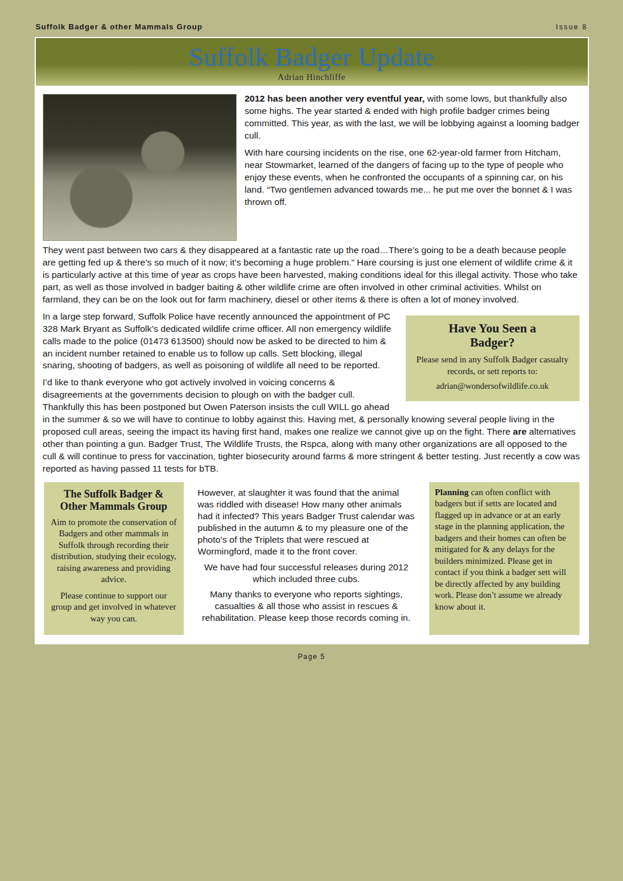Suffolk Badger & other Mammals Group
Issue 8
Suffolk Badger Update
Adrian Hinchliffe
2012 has been another very eventful year, with some lows, but thankfully also some highs. The year started & ended with high profile badger crimes being committed. This year, as with the last, we will be lobbying against a looming badger cull.
With hare coursing incidents on the rise, one 62-year-old farmer from Hitcham, near Stowmarket, learned of the dangers of facing up to the type of people who enjoy these events, when he confronted the occupants of a spinning car, on his land. “Two gentlemen advanced towards me... he put me over the bonnet & I was thrown off.
They went past between two cars & they disappeared at a fantastic rate up the road…There’s going to be a death because people are getting fed up & there’s so much of it now; it’s becoming a huge problem.” Hare coursing is just one element of wildlife crime & it is particularly active at this time of year as crops have been harvested, making conditions ideal for this illegal activity. Those who take part, as well as those involved in badger baiting & other wildlife crime are often involved in other criminal activities. Whilst on farmland, they can be on the look out for farm machinery, diesel or other items & there is often a lot of money involved.
Have You Seen a
Badger?
Please send in any Suffolk Badger casualty records, or sett reports to:
adrian@wondersofwildlife.co.uk
In a large step forward, Suffolk Police have recently announced the appointment of PC 328 Mark Bryant as Suffolk’s dedicated wildlife crime officer. All non emergency wildlife calls made to the police (01473 613500) should now be asked to be directed to him & an incident number retained to enable us to follow up calls. Sett blocking, illegal snaring, shooting of badgers, as well as poisoning of wildlife all need to be reported.
I’d like to thank everyone who got actively involved in voicing concerns & disagreements at the governments decision to plough on with the badger cull. Thankfully this has been postponed but Owen Paterson insists the cull WILL go ahead in the summer & so we will have to continue to lobby against this. Having met, & personally knowing several people living in the proposed cull areas, seeing the impact its having first hand, makes one realize we cannot give up on the fight. There are alternatives other than pointing a gun. Badger Trust, The Wildlife Trusts, the Rspca, along with many other organizations are all opposed to the cull & will continue to press for vaccination, tighter biosecurity around farms & more stringent & better testing. Just recently a cow was reported as having passed 11 tests for bTB.
The Suffolk Badger & Other Mammals Group
Aim to promote the conservation of Badgers and other mammals in Suffolk through recording their distribution, studying their ecology, raising awareness and providing advice.
Please continue to support our group and get involved in whatever way you can.
However, at slaughter it was found that the animal was riddled with disease! How many other animals had it infected? This years Badger Trust calendar was published in the autumn & to my pleasure one of the photo’s of the Triplets that were rescued at Wormingford, made it to the front cover.
We have had four successful releases during 2012 which included three cubs.
Many thanks to everyone who reports sightings, casualties & all those who assist in rescues & rehabilitation. Please keep those records coming in.
Planning can often conflict with badgers but if setts are located and flagged up in advance or at an early stage in the planning application, the badgers and their homes can often be mitigated for & any delays for the builders minimized. Please get in contact if you think a badger sett will be directly affected by any building work. Please don’t assume we already know about it.
Page 5